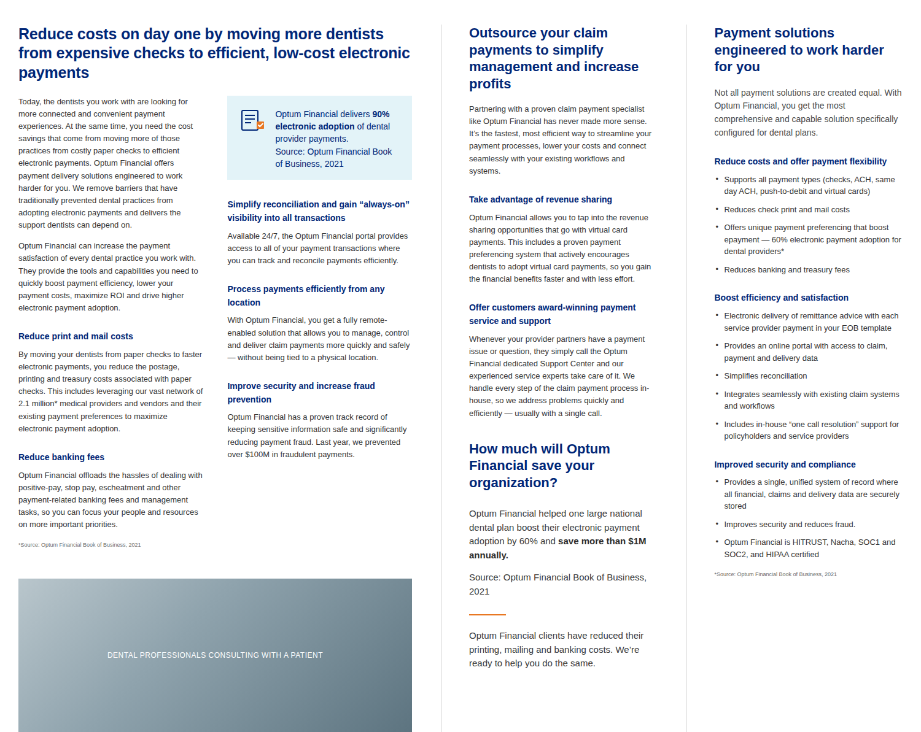Reduce costs on day one by moving more dentists from expensive checks to efficient, low-cost electronic payments
Today, the dentists you work with are looking for more connected and convenient payment experiences. At the same time, you need the cost savings that come from moving more of those practices from costly paper checks to efficient electronic payments. Optum Financial offers payment delivery solutions engineered to work harder for you. We remove barriers that have traditionally prevented dental practices from adopting electronic payments and delivers the support dentists can depend on.
Optum Financial can increase the payment satisfaction of every dental practice you work with. They provide the tools and capabilities you need to quickly boost payment efficiency, lower your payment costs, maximize ROI and drive higher electronic payment adoption.
Reduce print and mail costs
By moving your dentists from paper checks to faster electronic payments, you reduce the postage, printing and treasury costs associated with paper checks. This includes leveraging our vast network of 2.1 million* medical providers and vendors and their existing payment preferences to maximize electronic payment adoption.
Reduce banking fees
Optum Financial offloads the hassles of dealing with positive-pay, stop pay, escheatment and other payment-related banking fees and management tasks, so you can focus your people and resources on more important priorities.
*Source: Optum Financial Book of Business, 2021
Optum Financial delivers 90% electronic adoption of dental provider payments.
Source: Optum Financial Book of Business, 2021
Simplify reconciliation and gain “always-on” visibility into all transactions
Available 24/7, the Optum Financial portal provides access to all of your payment transactions where you can track and reconcile payments efficiently.
Process payments efficiently from any location
With Optum Financial, you get a fully remote-enabled solution that allows you to manage, control and deliver claim payments more quickly and safely — without being tied to a physical location.
Improve security and increase fraud prevention
Optum Financial has a proven track record of keeping sensitive information safe and significantly reducing payment fraud. Last year, we prevented over $100M in fraudulent payments.
Dental professionals consulting with a patient
Outsource your claim payments to simplify management and increase profits
Partnering with a proven claim payment specialist like Optum Financial has never made more sense. It’s the fastest, most efficient way to streamline your payment processes, lower your costs and connect seamlessly with your existing workflows and systems.
Take advantage of revenue sharing
Optum Financial allows you to tap into the revenue sharing opportunities that go with virtual card payments. This includes a proven payment preferencing system that actively encourages dentists to adopt virtual card payments, so you gain the financial benefits faster and with less effort.
Offer customers award-winning payment service and support
Whenever your provider partners have a payment issue or question, they simply call the Optum Financial dedicated Support Center and our experienced service experts take care of it. We handle every step of the claim payment process in-house, so we address problems quickly and efficiently — usually with a single call.
How much will Optum Financial save your organization?
Optum Financial helped one large national dental plan boost their electronic payment adoption by 60% and save more than $1M annually.
Source: Optum Financial Book of Business, 2021
Optum Financial clients have reduced their printing, mailing and banking costs. We’re ready to help you do the same.
Payment solutions engineered to work harder for you
Not all payment solutions are created equal. With Optum Financial, you get the most comprehensive and capable solution specifically configured for dental plans.
Reduce costs and offer payment flexibility
Supports all payment types (checks, ACH, same day ACH, push-to-debit and virtual cards)
Reduces check print and mail costs
Offers unique payment preferencing that boost epayment — 60% electronic payment adoption for dental providers*
Reduces banking and treasury fees
Boost efficiency and satisfaction
Electronic delivery of remittance advice with each service provider payment in your EOB template
Provides an online portal with access to claim, payment and delivery data
Simplifies reconciliation
Integrates seamlessly with existing claim systems and workflows
Includes in-house “one call resolution” support for policyholders and service providers
Improved security and compliance
Provides a single, unified system of record where all financial, claims and delivery data are securely stored
Improves security and reduces fraud.
Optum Financial is HITRUST, Nacha, SOC1 and SOC2, and HIPAA certified
*Source: Optum Financial Book of Business, 2021